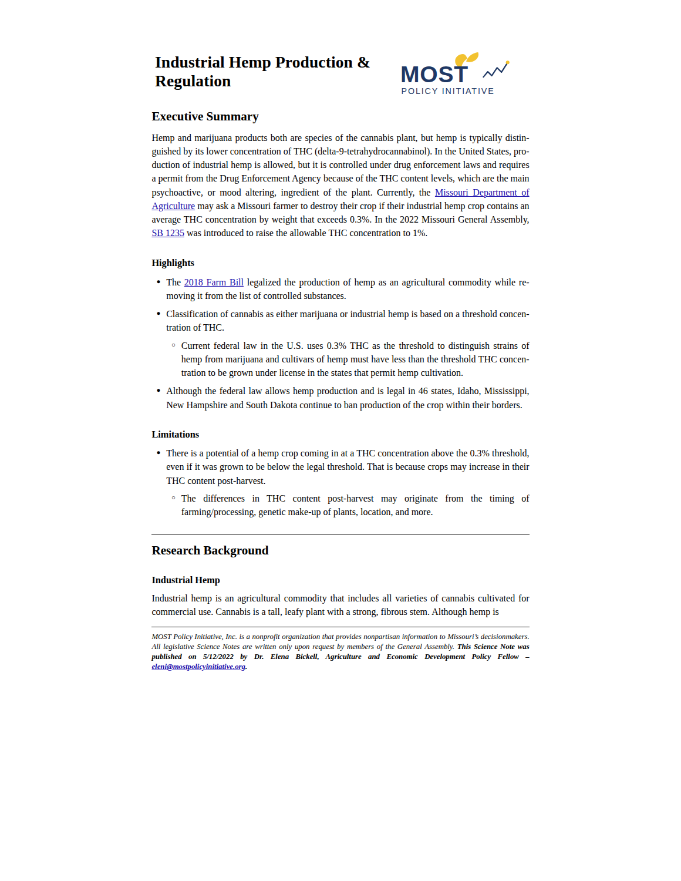Industrial Hemp Production & Regulation
MOST Policy Initiative MOST POLICY INITIATIVE
Executive Summary
Hemp and marijuana products both are species of the cannabis plant, but hemp is typically distinguished by its lower concentration of THC (delta-9-tetrahydrocannabinol). In the United States, production of industrial hemp is allowed, but it is controlled under drug enforcement laws and requires a permit from the Drug Enforcement Agency because of the THC content levels, which are the main psychoactive, or mood altering, ingredient of the plant. Currently, the Missouri Department of Agriculture may ask a Missouri farmer to destroy their crop if their industrial hemp crop contains an average THC concentration by weight that exceeds 0.3%. In the 2022 Missouri General Assembly, SB 1235 was introduced to raise the allowable THC concentration to 1%.
Highlights
The 2018 Farm Bill legalized the production of hemp as an agricultural commodity while removing it from the list of controlled substances.
Classification of cannabis as either marijuana or industrial hemp is based on a threshold concentration of THC.
Current federal law in the U.S. uses 0.3% THC as the threshold to distinguish strains of hemp from marijuana and cultivars of hemp must have less than the threshold THC concentration to be grown under license in the states that permit hemp cultivation.
Although the federal law allows hemp production and is legal in 46 states, Idaho, Mississippi, New Hampshire and South Dakota continue to ban production of the crop within their borders.
Limitations
There is a potential of a hemp crop coming in at a THC concentration above the 0.3% threshold, even if it was grown to be below the legal threshold. That is because crops may increase in their THC content post-harvest.
The differences in THC content post-harvest may originate from the timing of farming/processing, genetic make-up of plants, location, and more.
Research Background
Industrial Hemp
Industrial hemp is an agricultural commodity that includes all varieties of cannabis cultivated for commercial use. Cannabis is a tall, leafy plant with a strong, fibrous stem. Although hemp is
MOST Policy Initiative, Inc. is a nonprofit organization that provides nonpartisan information to Missouri’s decisionmakers. All legislative Science Notes are written only upon request by members of the General Assembly. This Science Note was published on 5/12/2022 by Dr. Elena Bickell, Agriculture and Economic Development Policy Fellow – eleni@mostpolicyinitiative.org.